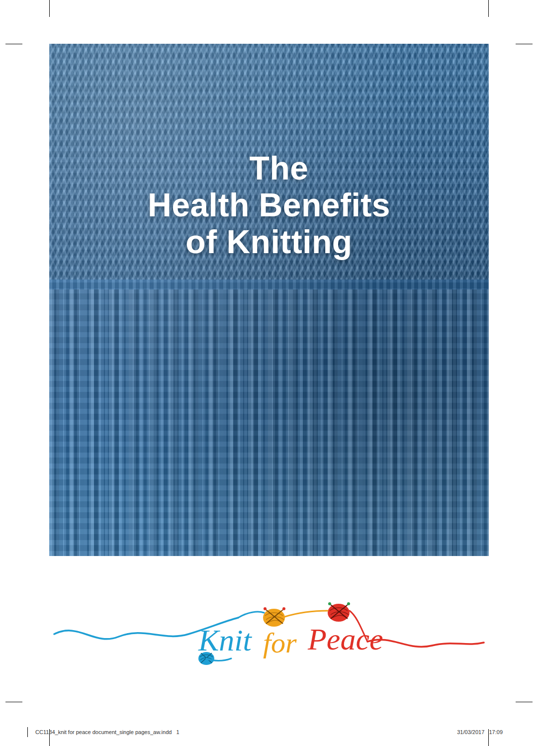The Health Benefits of Knitting
Knit for Peace
CC1134_knit for peace document_single pages_aw.indd 1
31/03/2017 17:09